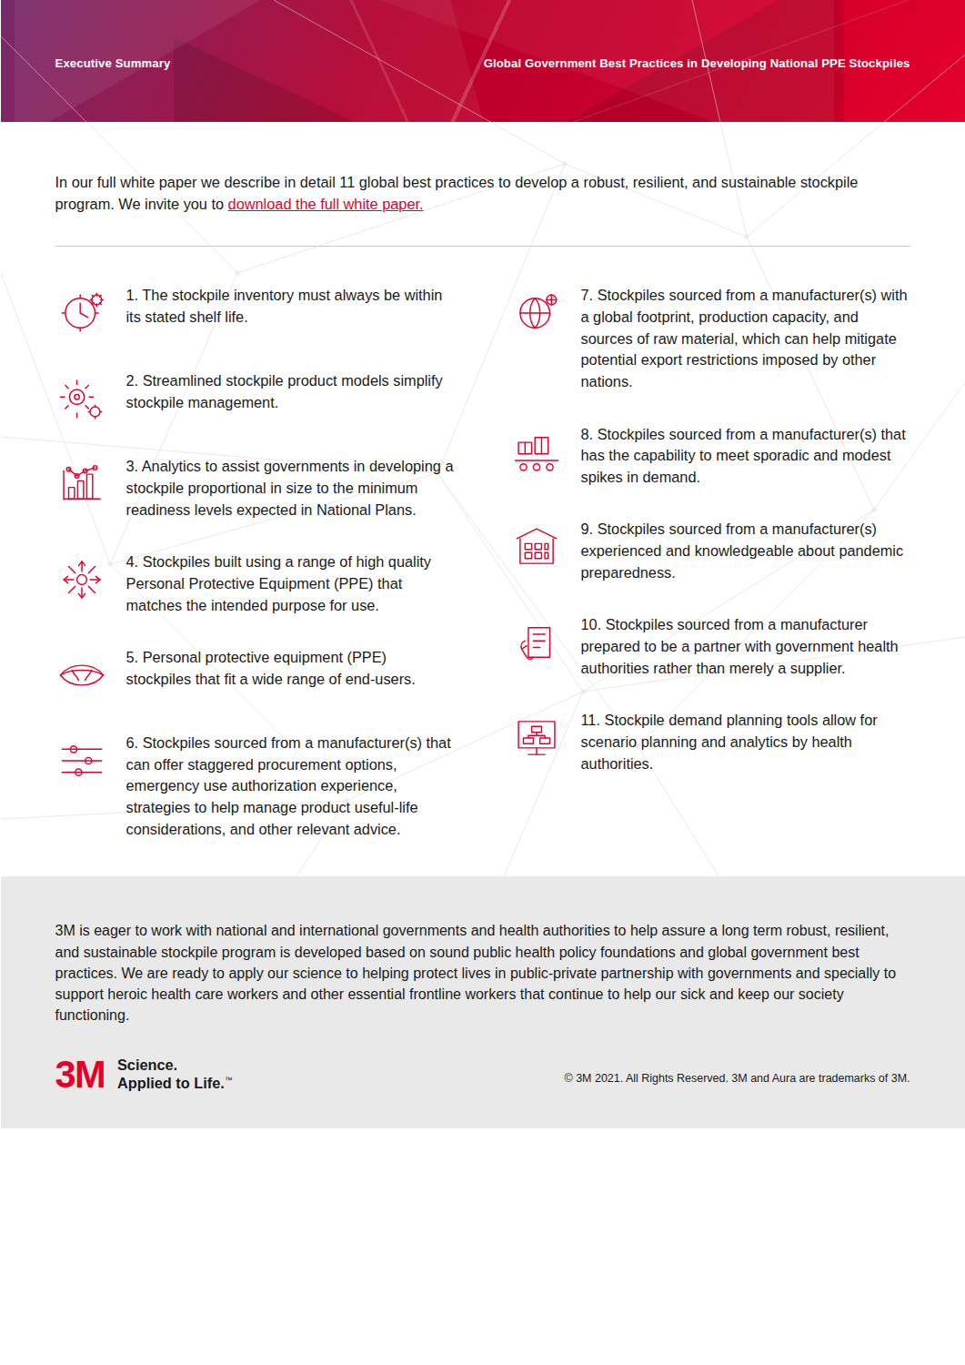Executive Summary Global Government Best Practices in Developing National PPE Stockpiles
In our full white paper we describe in detail 11 global best practices to develop a robust, resilient, and sustainable stockpile program. We invite you to download the full white paper.
1. The stockpile inventory must always be within its stated shelf life.
2. Streamlined stockpile product models simplify stockpile management.
3. Analytics to assist governments in developing a stockpile proportional in size to the minimum readiness levels expected in National Plans.
4. Stockpiles built using a range of high quality Personal Protective Equipment (PPE) that matches the intended purpose for use.
5. Personal protective equipment (PPE) stockpiles that fit a wide range of end-users.
6. Stockpiles sourced from a manufacturer(s) that can offer staggered procurement options, emergency use authorization experience, strategies to help manage product useful-life considerations, and other relevant advice.
7. Stockpiles sourced from a manufacturer(s) with a global footprint, production capacity, and sources of raw material, which can help mitigate potential export restrictions imposed by other nations.
8. Stockpiles sourced from a manufacturer(s) that has the capability to meet sporadic and modest spikes in demand.
9. Stockpiles sourced from a manufacturer(s) experienced and knowledgeable about pandemic preparedness.
10. Stockpiles sourced from a manufacturer prepared to be a partner with government health authorities rather than merely a supplier.
11. Stockpile demand planning tools allow for scenario planning and analytics by health authorities.
3M is eager to work with national and international governments and health authorities to help assure a long term robust, resilient, and sustainable stockpile program is developed based on sound public health policy foundations and global government best practices. We are ready to apply our science to helping protect lives in public-private partnership with governments and specially to support heroic health care workers and other essential frontline workers that continue to help our sick and keep our society functioning.
3M Science.
Applied to Life.™
© 3M 2021. All Rights Reserved. 3M and Aura are trademarks of 3M.